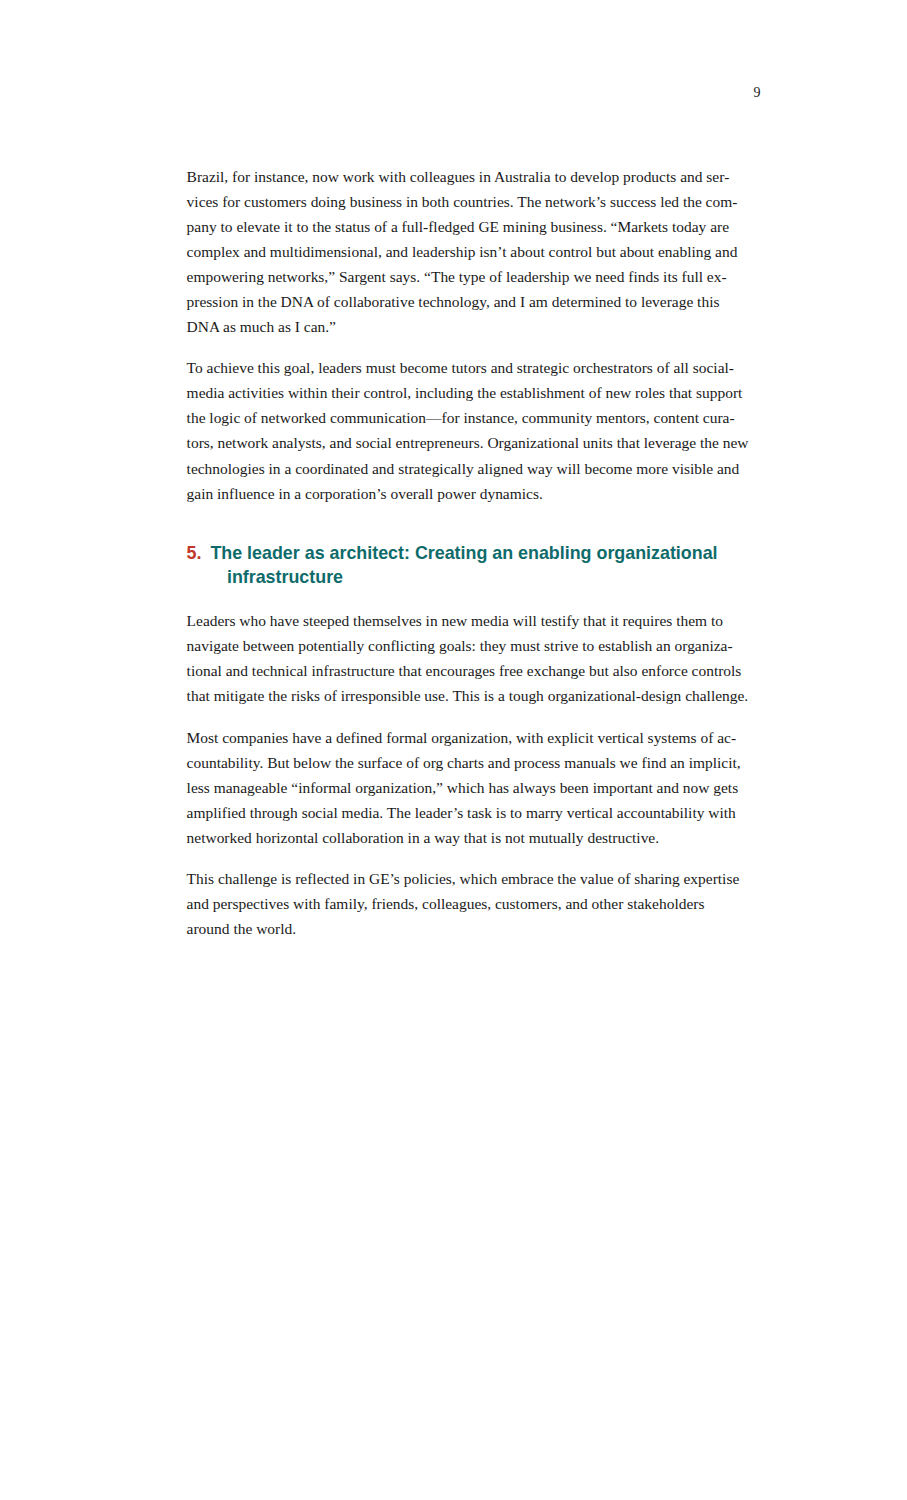9
Brazil, for instance, now work with colleagues in Australia to develop products and services for customers doing business in both countries. The network’s success led the company to elevate it to the status of a full-fledged GE mining business. “Markets today are complex and multidimensional, and leadership isn’t about control but about enabling and empowering networks,” Sargent says. “The type of leadership we need finds its full expression in the DNA of collaborative technology, and I am determined to leverage this DNA as much as I can.”
To achieve this goal, leaders must become tutors and strategic orchestrators of all social-media activities within their control, including the establishment of new roles that support the logic of networked communication—for instance, community mentors, content curators, network analysts, and social entrepreneurs. Organizational units that leverage the new technologies in a coordinated and strategically aligned way will become more visible and gain influence in a corporation’s overall power dynamics.
5. The leader as architect: Creating an enabling organizational infrastructure
Leaders who have steeped themselves in new media will testify that it requires them to navigate between potentially conflicting goals: they must strive to establish an organizational and technical infrastructure that encourages free exchange but also enforce controls that mitigate the risks of irresponsible use. This is a tough organizational-design challenge.
Most companies have a defined formal organization, with explicit vertical systems of accountability. But below the surface of org charts and process manuals we find an implicit, less manageable “informal organization,” which has always been important and now gets amplified through social media. The leader’s task is to marry vertical accountability with networked horizontal collaboration in a way that is not mutually destructive.
This challenge is reflected in GE’s policies, which embrace the value of sharing expertise and perspectives with family, friends, colleagues, customers, and other stakeholders around the world.